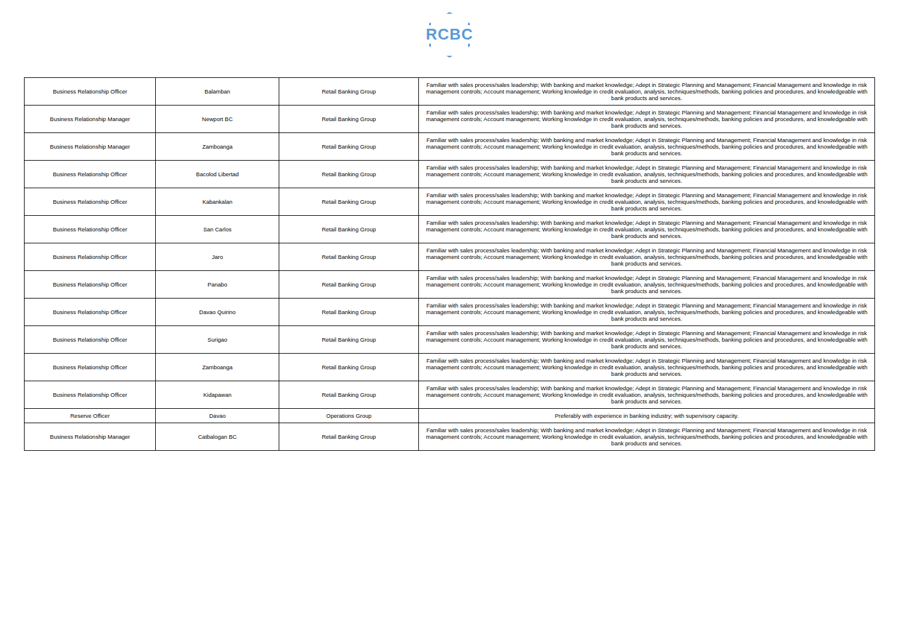RCBC
| Business Relationship Officer | Balamban | Retail Banking Group | Familiar with sales process/sales leadership; With banking and market knowledge; Adept in Strategic Planning and Management; Financial Management and knowledge in risk management controls; Account management; Working knowledge in credit evaluation, analysis, techniques/methods, banking policies and procedures, and knowledgeable with bank products and services. |
| Business Relationship Manager | Newport BC | Retail Banking Group | Familiar with sales process/sales leadership; With banking and market knowledge; Adept in Strategic Planning and Management; Financial Management and knowledge in risk management controls; Account management; Working knowledge in credit evaluation, analysis, techniques/methods, banking policies and procedures, and knowledgeable with bank products and services. |
| Business Relationship Manager | Zamboanga | Retail Banking Group | Familiar with sales process/sales leadership; With banking and market knowledge; Adept in Strategic Planning and Management; Financial Management and knowledge in risk management controls; Account management; Working knowledge in credit evaluation, analysis, techniques/methods, banking policies and procedures, and knowledgeable with bank products and services. |
| Business Relationship Officer | Bacolod Libertad | Retail Banking Group | Familiar with sales process/sales leadership; With banking and market knowledge; Adept in Strategic Planning and Management; Financial Management and knowledge in risk management controls; Account management; Working knowledge in credit evaluation, analysis, techniques/methods, banking policies and procedures, and knowledgeable with bank products and services. |
| Business Relationship Officer | Kabankalan | Retail Banking Group | Familiar with sales process/sales leadership; With banking and market knowledge; Adept in Strategic Planning and Management; Financial Management and knowledge in risk management controls; Account management; Working knowledge in credit evaluation, analysis, techniques/methods, banking policies and procedures, and knowledgeable with bank products and services. |
| Business Relationship Officer | San Carlos | Retail Banking Group | Familiar with sales process/sales leadership; With banking and market knowledge; Adept in Strategic Planning and Management; Financial Management and knowledge in risk management controls; Account management; Working knowledge in credit evaluation, analysis, techniques/methods, banking policies and procedures, and knowledgeable with bank products and services. |
| Business Relationship Officer | Jaro | Retail Banking Group | Familiar with sales process/sales leadership; With banking and market knowledge; Adept in Strategic Planning and Management; Financial Management and knowledge in risk management controls; Account management; Working knowledge in credit evaluation, analysis, techniques/methods, banking policies and procedures, and knowledgeable with bank products and services. |
| Business Relationship Officer | Panabo | Retail Banking Group | Familiar with sales process/sales leadership; With banking and market knowledge; Adept in Strategic Planning and Management; Financial Management and knowledge in risk management controls; Account management; Working knowledge in credit evaluation, analysis, techniques/methods, banking policies and procedures, and knowledgeable with bank products and services. |
| Business Relationship Officer | Davao Quirino | Retail Banking Group | Familiar with sales process/sales leadership; With banking and market knowledge; Adept in Strategic Planning and Management; Financial Management and knowledge in risk management controls; Account management; Working knowledge in credit evaluation, analysis, techniques/methods, banking policies and procedures, and knowledgeable with bank products and services. |
| Business Relationship Officer | Surigao | Retail Banking Group | Familiar with sales process/sales leadership; With banking and market knowledge; Adept in Strategic Planning and Management; Financial Management and knowledge in risk management controls; Account management; Working knowledge in credit evaluation, analysis, techniques/methods, banking policies and procedures, and knowledgeable with bank products and services. |
| Business Relationship Officer | Zamboanga | Retail Banking Group | Familiar with sales process/sales leadership; With banking and market knowledge; Adept in Strategic Planning and Management; Financial Management and knowledge in risk management controls; Account management; Working knowledge in credit evaluation, analysis, techniques/methods, banking policies and procedures, and knowledgeable with bank products and services. |
| Business Relationship Officer | Kidapawan | Retail Banking Group | Familiar with sales process/sales leadership; With banking and market knowledge; Adept in Strategic Planning and Management; Financial Management and knowledge in risk management controls; Account management; Working knowledge in credit evaluation, analysis, techniques/methods, banking policies and procedures, and knowledgeable with bank products and services. |
| Reserve Officer | Davao | Operations Group | Preferably with experience in banking industry; with supervisory capacity. |
| Business Relationship Manager | Catbalogan BC | Retail Banking Group | Familiar with sales process/sales leadership; With banking and market knowledge; Adept in Strategic Planning and Management; Financial Management and knowledge in risk management controls; Account management; Working knowledge in credit evaluation, analysis, techniques/methods, banking policies and procedures, and knowledgeable with bank products and services. |